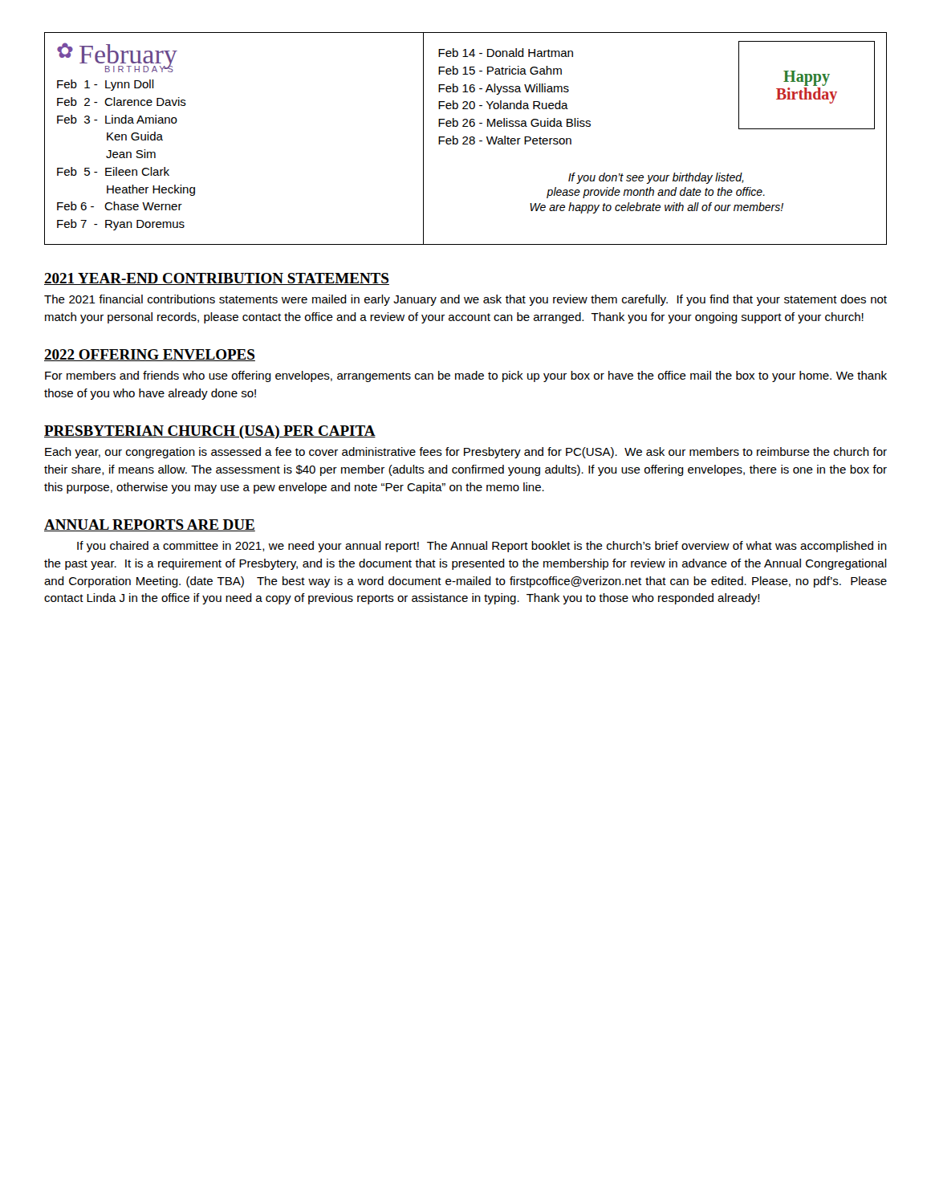✿February BIRTHDAYS
Feb 1 - Lynn Doll
Feb 2 - Clarence Davis
Feb 3 - Linda Amiano
Ken Guida
Jean Sim
Feb 5 - Eileen Clark
Heather Hecking
Feb 6 - Chase Werner
Feb 7 - Ryan Doremus
Happy
Birthday
Feb 14 - Donald Hartman
Feb 15 - Patricia Gahm
Feb 16 - Alyssa Williams
Feb 20 - Yolanda Rueda
Feb 26 - Melissa Guida Bliss
Feb 28 - Walter Peterson
If you don’t see your birthday listed,
please provide month and date to the office.
We are happy to celebrate with all of our members!
2021 YEAR-END CONTRIBUTION STATEMENTS
The 2021 financial contributions statements were mailed in early January and we ask that you review them carefully. If you find that your statement does not match your personal records, please contact the office and a review of your account can be arranged. Thank you for your ongoing support of your church!
2022 OFFERING ENVELOPES
For members and friends who use offering envelopes, arrangements can be made to pick up your box or have the office mail the box to your home. We thank those of you who have already done so!
PRESBYTERIAN CHURCH (USA) PER CAPITA
Each year, our congregation is assessed a fee to cover administrative fees for Presbytery and for PC(USA). We ask our members to reimburse the church for their share, if means allow. The assessment is $40 per member (adults and confirmed young adults). If you use offering envelopes, there is one in the box for this purpose, otherwise you may use a pew envelope and note “Per Capita” on the memo line.
ANNUAL REPORTS ARE DUE
If you chaired a committee in 2021, we need your annual report! The Annual Report booklet is the church’s brief overview of what was accomplished in the past year. It is a requirement of Presbytery, and is the document that is presented to the membership for review in advance of the Annual Congregational and Corporation Meeting. (date TBA) The best way is a word document e-mailed to firstpcoffice@verizon.net that can be edited. Please, no pdf’s. Please contact Linda J in the office if you need a copy of previous reports or assistance in typing. Thank you to those who responded already!